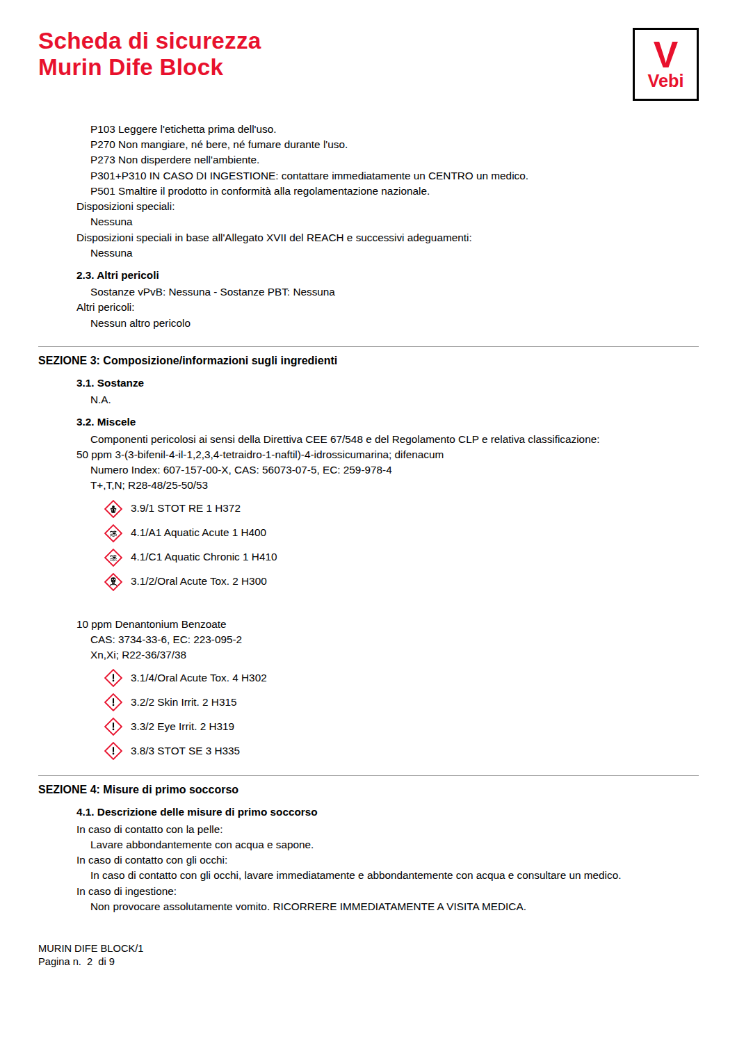Scheda di sicurezza
Murin Dife Block
V
Vebi
P103 Leggere l'etichetta prima dell'uso.
P270 Non mangiare, né bere, né fumare durante l'uso.
P273 Non disperdere nell'ambiente.
P301+P310 IN CASO DI INGESTIONE: contattare immediatamente un CENTRO un medico.
P501 Smaltire il prodotto in conformità alla regolamentazione nazionale.
Disposizioni speciali:
Nessuna
Disposizioni speciali in base all'Allegato XVII del REACH e successivi adeguamenti:
Nessuna
2.3. Altri pericoli
Sostanze vPvB: Nessuna - Sostanze PBT: Nessuna
Altri pericoli:
Nessun altro pericolo
SEZIONE 3: Composizione/informazioni sugli ingredienti
3.1. Sostanze
N.A.
3.2. Miscele
Componenti pericolosi ai sensi della Direttiva CEE 67/548 e del Regolamento CLP e relativa classificazione:
50 ppm 3-(3-bifenil-4-il-1,2,3,4-tetraidro-1-naftil)-4-idrossicumarina; difenacum
Numero Index: 607-157-00-X, CAS: 56073-07-5, EC: 259-978-4
T+,T,N; R28-48/25-50/53
3.9/1 STOT RE 1 H372
4.1/A1 Aquatic Acute 1 H400
4.1/C1 Aquatic Chronic 1 H410
3.1/2/Oral Acute Tox. 2 H300
10 ppm Denantonium Benzoate
CAS: 3734-33-6, EC: 223-095-2
Xn,Xi; R22-36/37/38
3.1/4/Oral Acute Tox. 4 H302
3.2/2 Skin Irrit. 2 H315
3.3/2 Eye Irrit. 2 H319
3.8/3 STOT SE 3 H335
SEZIONE 4: Misure di primo soccorso
4.1. Descrizione delle misure di primo soccorso
In caso di contatto con la pelle:
Lavare abbondantemente con acqua e sapone.
In caso di contatto con gli occhi:
In caso di contatto con gli occhi, lavare immediatamente e abbondantemente con acqua e consultare un medico.
In caso di ingestione:
Non provocare assolutamente vomito. RICORRERE IMMEDIATAMENTE A VISITA MEDICA.
MURIN DIFE BLOCK/1
Pagina n. 2 di 9